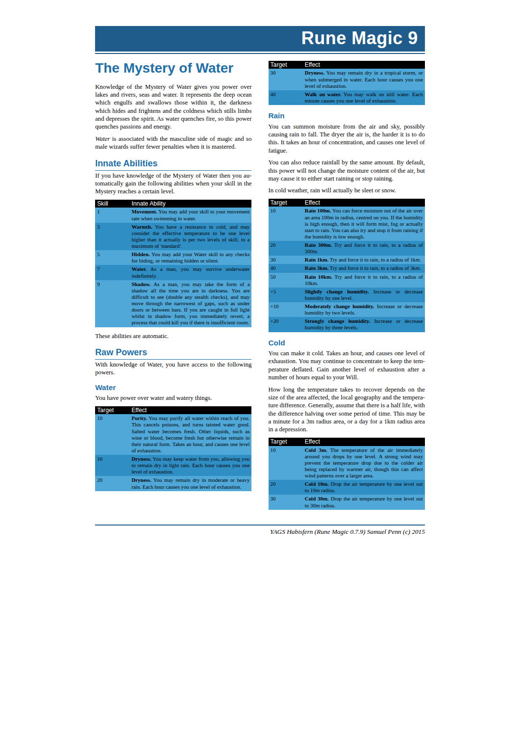Rune Magic 9
The Mystery of Water
Knowledge of the Mystery of Water gives you power over lakes and rivers, seas and water. It represents the deep ocean which engulfs and swallows those within it, the darkness which hides and frightens and the coldness which stills limbs and depresses the spirit. As water quenches fire, so this power quenches passions and energy.
Water is associated with the masculine side of magic and so male wizards suffer fewer penalties when it is mastered.
Innate Abilities
If you have knowledge of the Mystery of Water then you automatically gain the following abilities when your skill in the Mystery reaches a certain level.
| Skill | Innate Ability |
| --- | --- |
| 1 | Movement. You may add your skill to your movement rate when swimming in water. |
| 3 | Warmth. You have a resistance to cold, and may consider the effective temperature to be one level higher than it actually is per two levels of skill, to a maximum of 'standard'. |
| 5 | Hidden. You may add your Water skill to any checks for hiding, or remaining hidden or silent. |
| 7 | Water. As a man, you may survive underwater indefinitely. |
| 9 | Shadow. As a man, you may take the form of a shadow all the time you are in darkness. You are difficult to see (double any stealth checks), and may move through the narrowest of gaps, such as under doors or between bars. If you are caught in full light whilst in shadow form, you immediately revert, a process that could kill you if there is insufficient room. |
These abilities are automatic.
Raw Powers
With knowledge of Water, you have access to the following powers.
Water
You have power over water and watery things.
| Target | Effect |
| --- | --- |
| 10 | Purity. You may purify all water within reach of you. This cancels poisons, and turns tainted water good. Salted water becomes fresh. Other liquids, such as wine or blood, become fresh but otherwise remain in their natural form. Takes an hour, and causes one level of exhaustion. |
| 10 | Dryness. You may keep water from you, allowing you to remain dry in light rain. Each hour causes you one level of exhaustion. |
| 20 | Dryness. You may remain dry in moderate or heavy rain. Each hour causes you one level of exhaustion. |
| Target | Effect |
| --- | --- |
| 30 | Dryness. You may remain dry in a tropical storm, or when submerged in water. Each hour causes you one level of exhaustion. |
| 40 | Walk on water. You may walk on still water. Each minute causes you one level of exhaustion. |
Rain
You can summon moisture from the air and sky, possibly causing rain to fall. The dryer the air is, the harder it is to do this. It takes an hour of concentration, and causes one level of fatigue.
You can also reduce rainfall by the same amount. By default, this power will not change the moisture content of the air, but may cause it to either start raining or stop raining.
In cold weather, rain will actually be sleet or snow.
| Target | Effect |
| --- | --- |
| 10 | Rain 100m. You can force moisture out of the air over an area 100m in radius, centred on you. If the humidity is high enough, then it will form mist, fog or actually start to rain. You can also try and stop it from raining if the humidity is low enough. |
| 20 | Rain 300m. Try and force it to rain, to a radius of 300m. |
| 30 | Rain 1km. Try and force it to rain, to a radius of 1km. |
| 40 | Rain 3km. Try and force it to rain, to a radius of 3km. |
| 50 | Rain 10km. Try and force it to rain, to a radius of 10km. |
| +5 | Slightly change humidity. Increase or decrease humidity by one level. |
| +10 | Moderately change humidity. Increase or decrease humidity by two levels. |
| +20 | Strongly change humidity. Increase or decrease humidity by three levels. |
Cold
You can make it cold. Takes an hour, and causes one level of exhaustion. You may continue to concentrate to keep the temperature deflated. Gain another level of exhaustion after a number of hours equal to your Will.
How long the temperature takes to recover depends on the size of the area affected, the local geography and the temperature difference. Generally, assume that there is a half life, with the difference halving over some period of time. This may be a minute for a 3m radius area, or a day for a 1km radius area in a depression.
| Target | Effect |
| --- | --- |
| 10 | Cold 3m. The temperature of the air immediately around you drops by one level. A strong wind may prevent the temperature drop due to the colder air being replaced by warmer air, though this can affect wind patterns over a larger area. |
| 20 | Cold 10m. Drop the air temperature by one level out to 10m radius. |
| 30 | Cold 30m. Drop the air temperature by one level out to 30m radius. |
YAGS Habisfern (Rune Magic 0.7.9) Samuel Penn (c) 2015